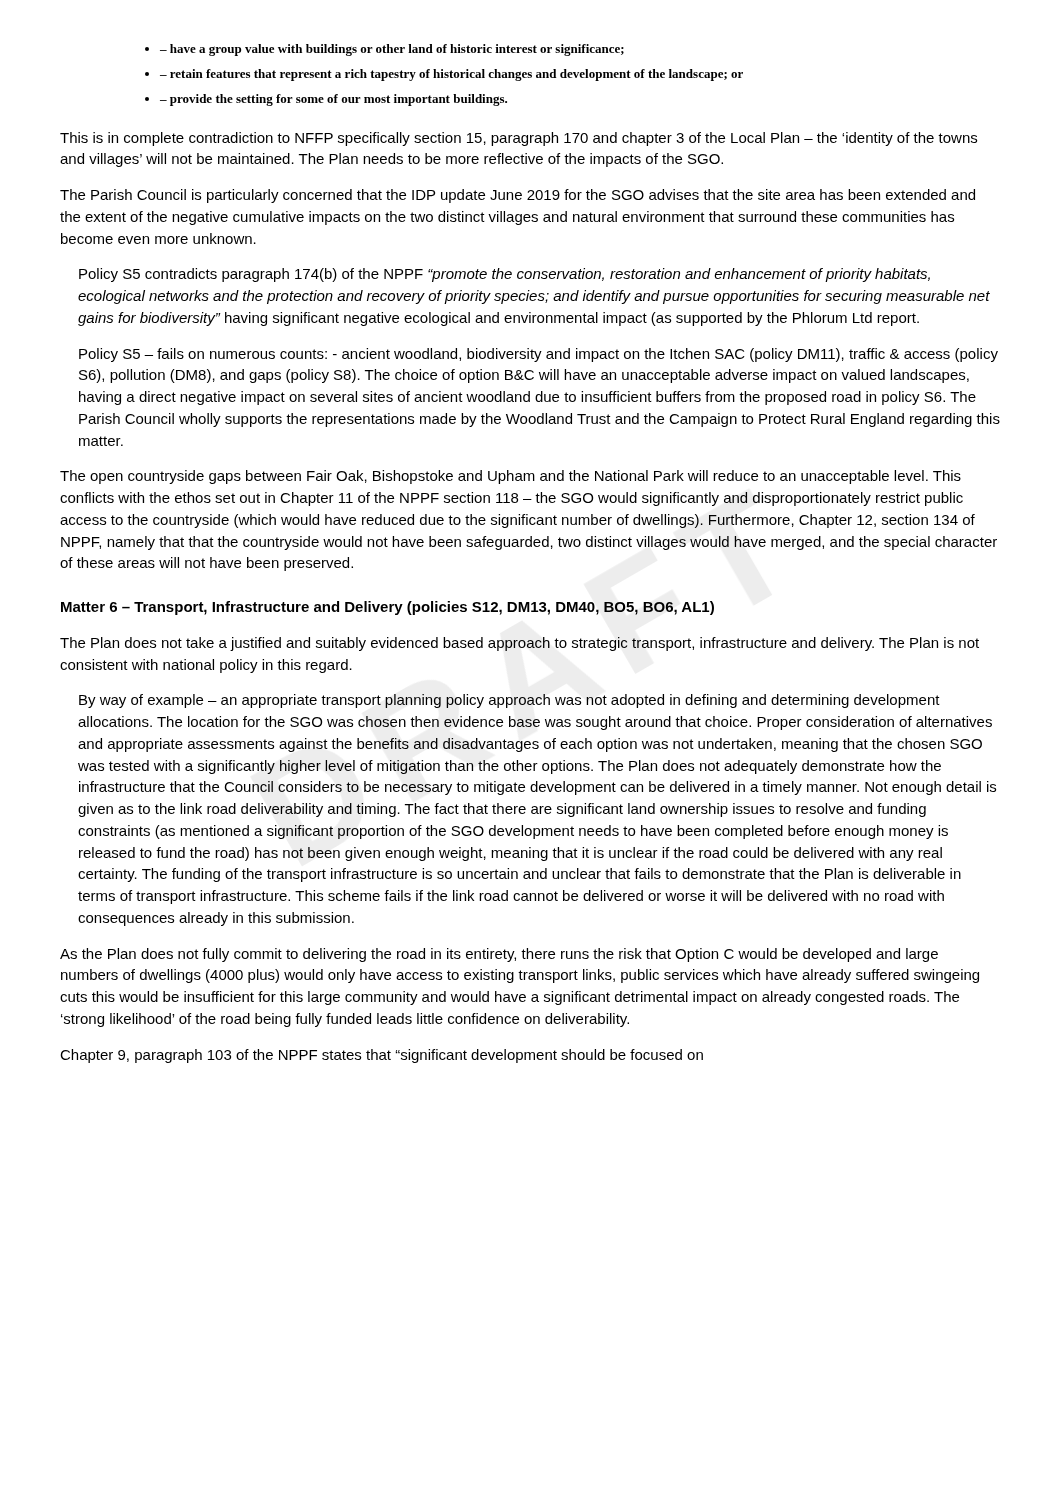DRAFT
– have a group value with buildings or other land of historic interest or significance;
– retain features that represent a rich tapestry of historical changes and development of the landscape; or
– provide the setting for some of our most important buildings.
This is in complete contradiction to NFFP specifically section 15, paragraph 170 and chapter 3 of the Local Plan – the ‘identity of the towns and villages’ will not be maintained. The Plan needs to be more reflective of the impacts of the SGO.
The Parish Council is particularly concerned that the IDP update June 2019 for the SGO advises that the site area has been extended and the extent of the negative cumulative impacts on the two distinct villages and natural environment that surround these communities has become even more unknown.
Policy S5 contradicts paragraph 174(b) of the NPPF “promote the conservation, restoration and enhancement of priority habitats, ecological networks and the protection and recovery of priority species; and identify and pursue opportunities for securing measurable net gains for biodiversity” having significant negative ecological and environmental impact (as supported by the Phlorum Ltd report.
Policy S5 – fails on numerous counts: - ancient woodland, biodiversity and impact on the Itchen SAC (policy DM11), traffic & access (policy S6), pollution (DM8), and gaps (policy S8). The choice of option B&C will have an unacceptable adverse impact on valued landscapes, having a direct negative impact on several sites of ancient woodland due to insufficient buffers from the proposed road in policy S6. The Parish Council wholly supports the representations made by the Woodland Trust and the Campaign to Protect Rural England regarding this matter.
The open countryside gaps between Fair Oak, Bishopstoke and Upham and the National Park will reduce to an unacceptable level. This conflicts with the ethos set out in Chapter 11 of the NPPF section 118 – the SGO would significantly and disproportionately restrict public access to the countryside (which would have reduced due to the significant number of dwellings). Furthermore, Chapter 12, section 134 of NPPF, namely that that the countryside would not have been safeguarded, two distinct villages would have merged, and the special character of these areas will not have been preserved.
Matter 6 – Transport, Infrastructure and Delivery (policies S12, DM13, DM40, BO5, BO6, AL1)
The Plan does not take a justified and suitably evidenced based approach to strategic transport, infrastructure and delivery. The Plan is not consistent with national policy in this regard.
By way of example – an appropriate transport planning policy approach was not adopted in defining and determining development allocations. The location for the SGO was chosen then evidence base was sought around that choice. Proper consideration of alternatives and appropriate assessments against the benefits and disadvantages of each option was not undertaken, meaning that the chosen SGO was tested with a significantly higher level of mitigation than the other options. The Plan does not adequately demonstrate how the infrastructure that the Council considers to be necessary to mitigate development can be delivered in a timely manner. Not enough detail is given as to the link road deliverability and timing. The fact that there are significant land ownership issues to resolve and funding constraints (as mentioned a significant proportion of the SGO development needs to have been completed before enough money is released to fund the road) has not been given enough weight, meaning that it is unclear if the road could be delivered with any real certainty. The funding of the transport infrastructure is so uncertain and unclear that fails to demonstrate that the Plan is deliverable in terms of transport infrastructure. This scheme fails if the link road cannot be delivered or worse it will be delivered with no road with consequences already in this submission.
As the Plan does not fully commit to delivering the road in its entirety, there runs the risk that Option C would be developed and large numbers of dwellings (4000 plus) would only have access to existing transport links, public services which have already suffered swingeing cuts this would be insufficient for this large community and would have a significant detrimental impact on already congested roads. The ‘strong likelihood’ of the road being fully funded leads little confidence on deliverability.
Chapter 9, paragraph 103 of the NPPF states that “significant development should be focused on